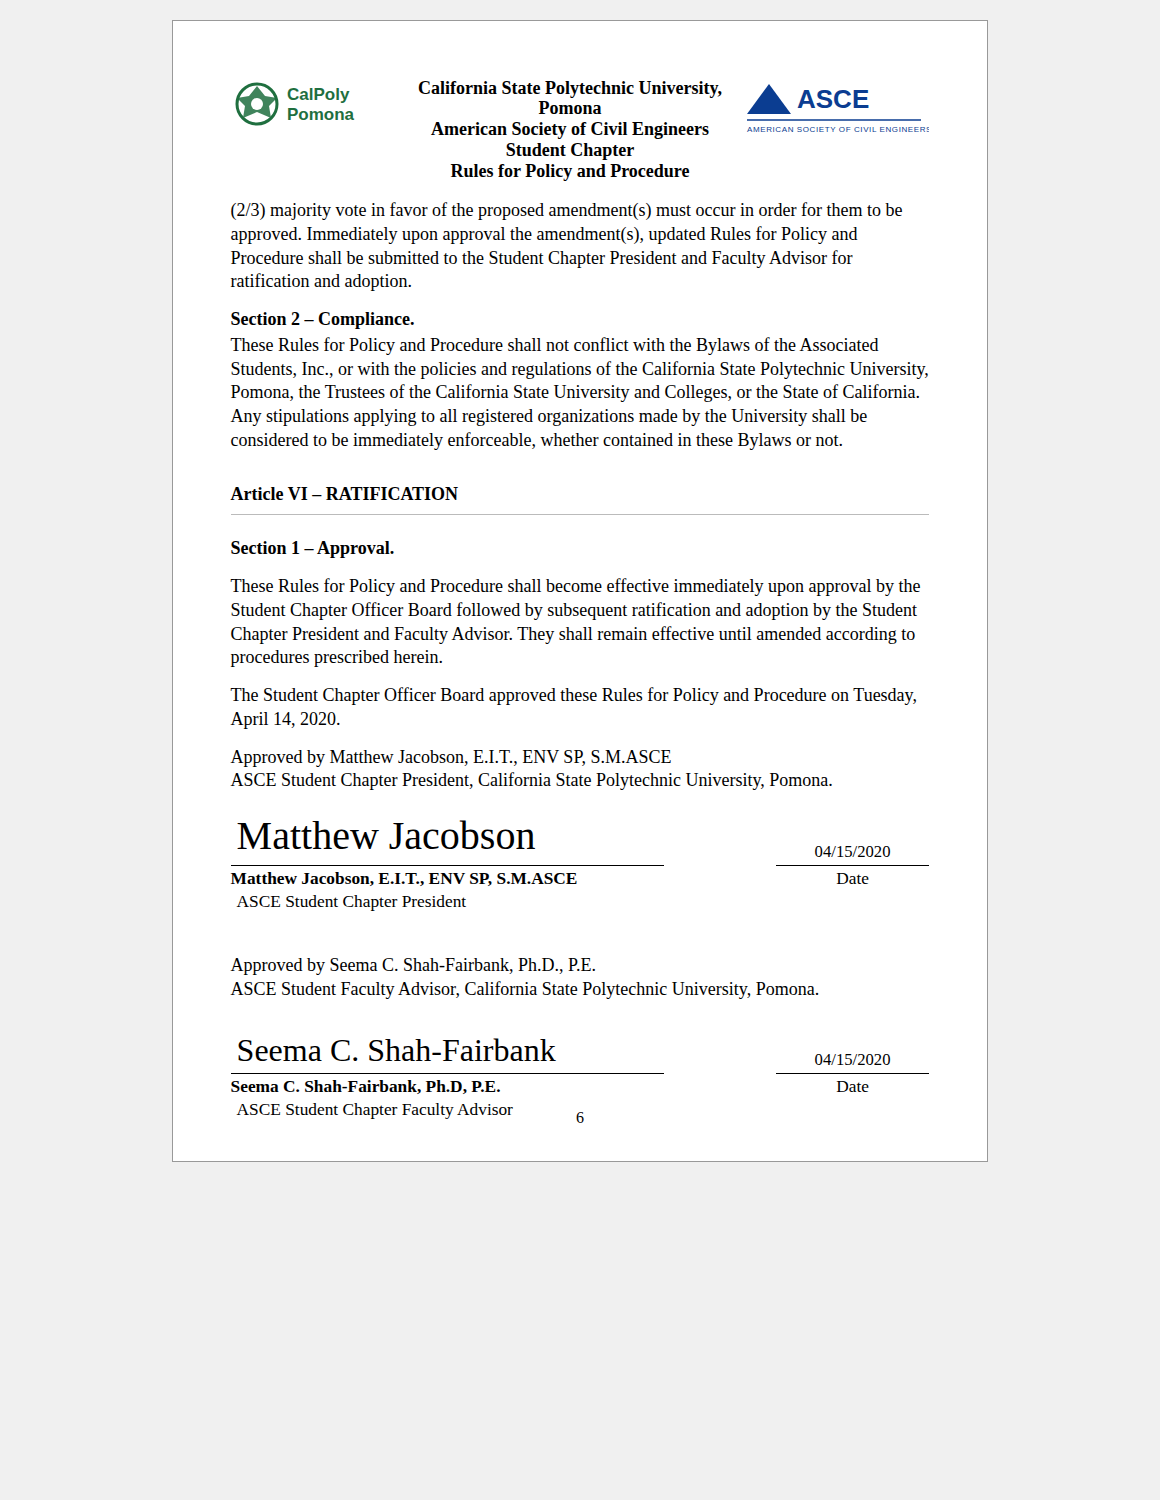CalPoly Pomona
California State Polytechnic University, Pomona
American Society of Civil Engineers Student Chapter
Rules for Policy and Procedure
ASCE AMERICAN SOCIETY OF CIVIL ENGINEERS
(2/3) majority vote in favor of the proposed amendment(s) must occur in order for them to be approved. Immediately upon approval the amendment(s), updated Rules for Policy and Procedure shall be submitted to the Student Chapter President and Faculty Advisor for ratification and adoption.
Section 2 – Compliance.
These Rules for Policy and Procedure shall not conflict with the Bylaws of the Associated Students, Inc., or with the policies and regulations of the California State Polytechnic University, Pomona, the Trustees of the California State University and Colleges, or the State of California. Any stipulations applying to all registered organizations made by the University shall be considered to be immediately enforceable, whether contained in these Bylaws or not.
Article VI – RATIFICATION
Section 1 – Approval.
These Rules for Policy and Procedure shall become effective immediately upon approval by the Student Chapter Officer Board followed by subsequent ratification and adoption by the Student Chapter President and Faculty Advisor. They shall remain effective until amended according to procedures prescribed herein.
The Student Chapter Officer Board approved these Rules for Policy and Procedure on Tuesday, April 14, 2020.
Approved by Matthew Jacobson, E.I.T., ENV SP, S.M.ASCE
ASCE Student Chapter President, California State Polytechnic University, Pomona.
Matthew Jacobson
04/15/2020
Matthew Jacobson, E.I.T., ENV SP, S.M.ASCE
Date
ASCE Student Chapter President
Approved by Seema C. Shah-Fairbank, Ph.D., P.E.
ASCE Student Faculty Advisor, California State Polytechnic University, Pomona.
Seema C. Shah-Fairbank
04/15/2020
Seema C. Shah-Fairbank, Ph.D, P.E.
Date
ASCE Student Chapter Faculty Advisor
6